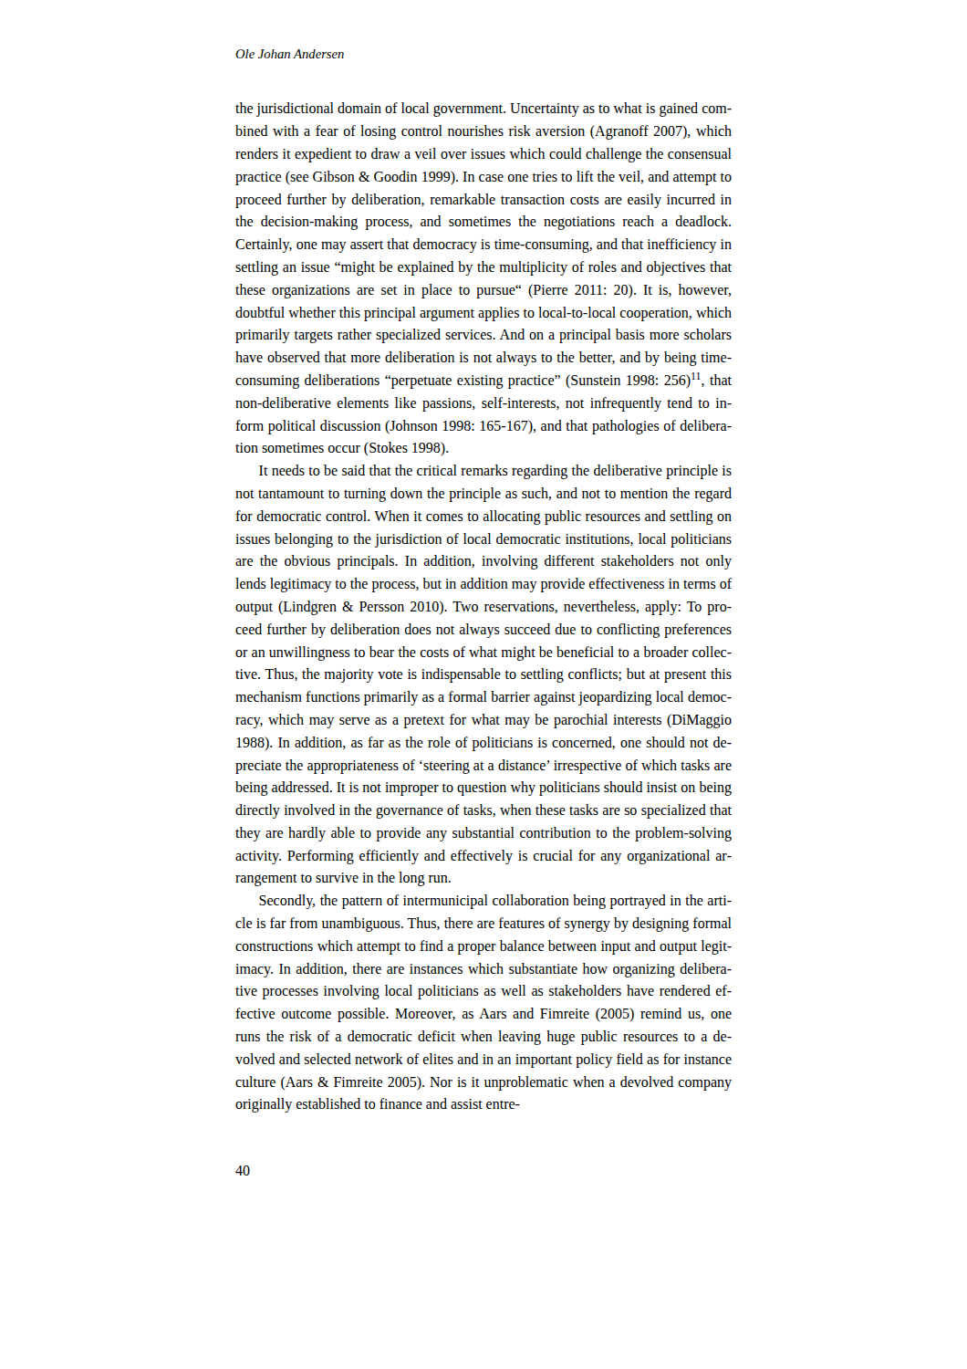Ole Johan Andersen
the jurisdictional domain of local government. Uncertainty as to what is gained combined with a fear of losing control nourishes risk aversion (Agranoff 2007), which renders it expedient to draw a veil over issues which could challenge the consensual practice (see Gibson & Goodin 1999). In case one tries to lift the veil, and attempt to proceed further by deliberation, remarkable transaction costs are easily incurred in the decision-making process, and sometimes the negotiations reach a deadlock. Certainly, one may assert that democracy is time-consuming, and that inefficiency in settling an issue “might be explained by the multiplicity of roles and objectives that these organizations are set in place to pursue“ (Pierre 2011: 20). It is, however, doubtful whether this principal argument applies to local-to-local cooperation, which primarily targets rather specialized services. And on a principal basis more scholars have observed that more deliberation is not always to the better, and by being time-consuming deliberations “perpetuate existing practice” (Sunstein 1998: 256)11, that non-deliberative elements like passions, self-interests, not infrequently tend to inform political discussion (Johnson 1998: 165-167), and that pathologies of deliberation sometimes occur (Stokes 1998).
It needs to be said that the critical remarks regarding the deliberative principle is not tantamount to turning down the principle as such, and not to mention the regard for democratic control. When it comes to allocating public resources and settling on issues belonging to the jurisdiction of local democratic institutions, local politicians are the obvious principals. In addition, involving different stakeholders not only lends legitimacy to the process, but in addition may provide effectiveness in terms of output (Lindgren & Persson 2010). Two reservations, nevertheless, apply: To proceed further by deliberation does not always succeed due to conflicting preferences or an unwillingness to bear the costs of what might be beneficial to a broader collective. Thus, the majority vote is indispensable to settling conflicts; but at present this mechanism functions primarily as a formal barrier against jeopardizing local democracy, which may serve as a pretext for what may be parochial interests (DiMaggio 1988). In addition, as far as the role of politicians is concerned, one should not depreciate the appropriateness of ‘steering at a distance’ irrespective of which tasks are being addressed. It is not improper to question why politicians should insist on being directly involved in the governance of tasks, when these tasks are so specialized that they are hardly able to provide any substantial contribution to the problem-solving activity. Performing efficiently and effectively is crucial for any organizational arrangement to survive in the long run.
Secondly, the pattern of intermunicipal collaboration being portrayed in the article is far from unambiguous. Thus, there are features of synergy by designing formal constructions which attempt to find a proper balance between input and output legitimacy. In addition, there are instances which substantiate how organizing deliberative processes involving local politicians as well as stakeholders have rendered effective outcome possible. Moreover, as Aars and Fimreite (2005) remind us, one runs the risk of a democratic deficit when leaving huge public resources to a devolved and selected network of elites and in an important policy field as for instance culture (Aars & Fimreite 2005). Nor is it unproblematic when a devolved company originally established to finance and assist entre-
40